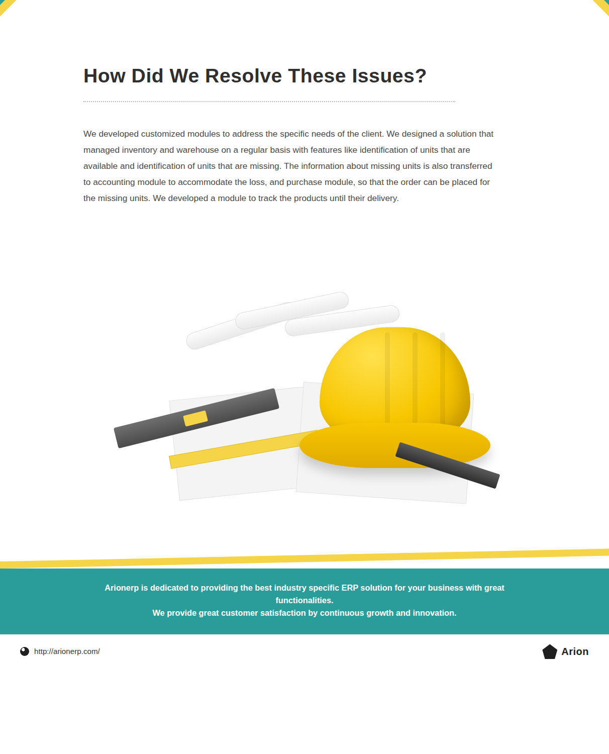How Did We Resolve These Issues?
We developed customized modules to address the specific needs of the client. We designed a solution that managed inventory and warehouse on a regular basis with features like identification of units that are available and identification of units that are missing. The information about missing units is also transferred to accounting module to accommodate the loss, and purchase module, so that the order can be placed for the missing units. We developed a module to track the products until their delivery.
Arionerp is dedicated to providing the best industry specific ERP solution for your business with great functionalities.
We provide great customer satisfaction by continuous growth and innovation.
http://arionerp.com/
Arion